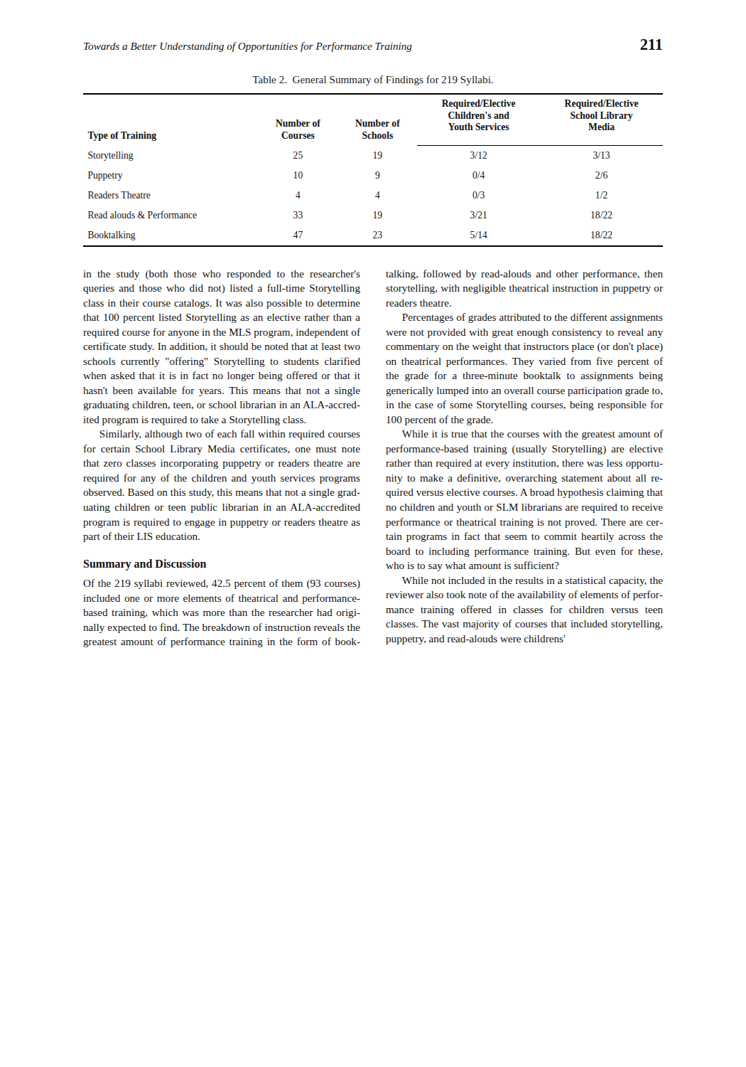Towards a Better Understanding of Opportunities for Performance Training 211
Table 2. General Summary of Findings for 219 Syllabi.
| Type of Training | Number of Courses | Number of Schools | Required/Elective Children's and Youth Services | Required/Elective School Library Media |
| --- | --- | --- | --- | --- |
| Storytelling | 25 | 19 | 3/12 | 3/13 |
| Puppetry | 10 | 9 | 0/4 | 2/6 |
| Readers Theatre | 4 | 4 | 0/3 | 1/2 |
| Read alouds & Performance | 33 | 19 | 3/21 | 18/22 |
| Booktalking | 47 | 23 | 5/14 | 18/22 |
in the study (both those who responded to the researcher's queries and those who did not) listed a full-time Storytelling class in their course catalogs. It was also possible to determine that 100 percent listed Storytelling as an elective rather than a required course for anyone in the MLS program, independent of certificate study. In addition, it should be noted that at least two schools currently "offering" Storytelling to students clarified when asked that it is in fact no longer being offered or that it hasn't been available for years. This means that not a single graduating children, teen, or school librarian in an ALA-accredited program is required to take a Storytelling class.
Similarly, although two of each fall within required courses for certain School Library Media certificates, one must note that zero classes incorporating puppetry or readers theatre are required for any of the children and youth services programs observed. Based on this study, this means that not a single graduating children or teen public librarian in an ALA-accredited program is required to engage in puppetry or readers theatre as part of their LIS education.
Summary and Discussion
Of the 219 syllabi reviewed, 42.5 percent of them (93 courses) included one or more elements of theatrical and performance-based training, which was more than the researcher had originally expected to find. The breakdown of instruction reveals the greatest amount of performance training in the form of booktalking, followed by read-alouds and other performance, then storytelling, with negligible theatrical instruction in puppetry or readers theatre.
Percentages of grades attributed to the different assignments were not provided with great enough consistency to reveal any commentary on the weight that instructors place (or don't place) on theatrical performances. They varied from five percent of the grade for a three-minute booktalk to assignments being generically lumped into an overall course participation grade to, in the case of some Storytelling courses, being responsible for 100 percent of the grade.
While it is true that the courses with the greatest amount of performance-based training (usually Storytelling) are elective rather than required at every institution, there was less opportunity to make a definitive, overarching statement about all required versus elective courses. A broad hypothesis claiming that no children and youth or SLM librarians are required to receive performance or theatrical training is not proved. There are certain programs in fact that seem to commit heartily across the board to including performance training. But even for these, who is to say what amount is sufficient?
While not included in the results in a statistical capacity, the reviewer also took note of the availability of elements of performance training offered in classes for children versus teen classes. The vast majority of courses that included storytelling, puppetry, and read-alouds were childrens'